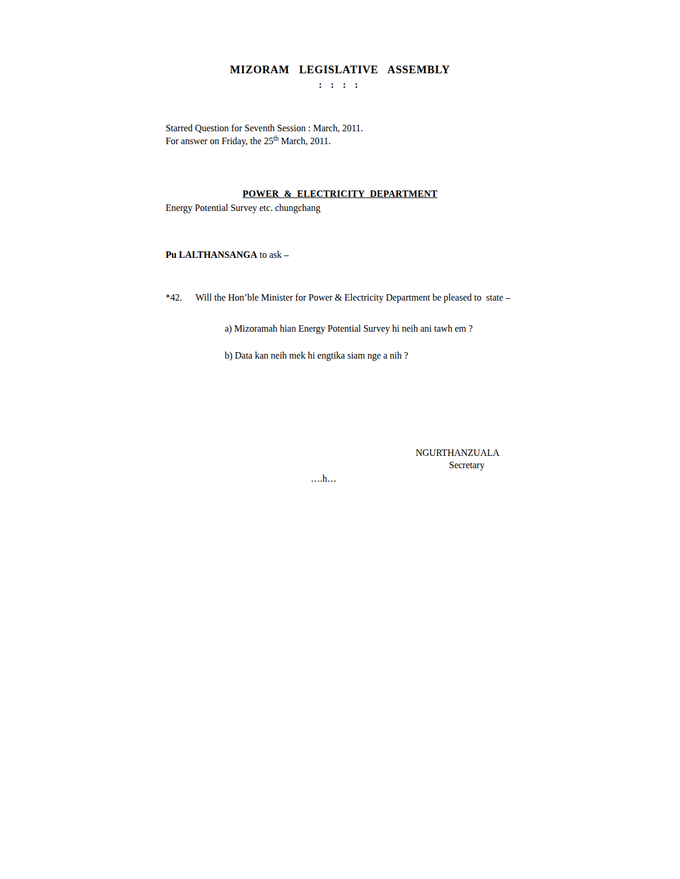MIZORAM LEGISLATIVE ASSEMBLY
: : : :
Starred Question for Seventh Session : March, 2011.
For answer on Friday, the 25th March, 2011.
POWER & ELECTRICITY DEPARTMENT
Energy Potential Survey etc. chungchang
Pu LALTHANSANGA to ask –
*42.
Will the Hon’ble Minister for Power & Electricity Department be pleased to state –
a) Mizoramah hian Energy Potential Survey hi neih ani tawh em ?
b) Data kan neih mek hi engtika siam nge a nih ?
NGURTHANZUALA
Secretary
….h…